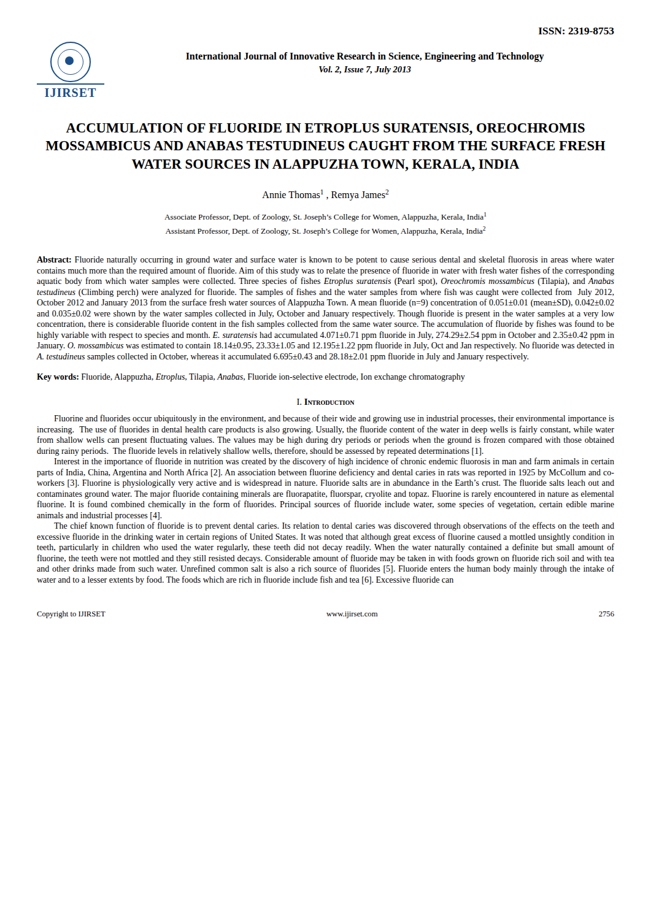ISSN: 2319-8753
IJIRSET
International Journal of Innovative Research in Science, Engineering and Technology
Vol. 2, Issue 7, July 2013
Accumulation of Fluoride in Etroplus Suratensis, Oreochromis Mossambicus and Anabas Testudineus Caught from the Surface Fresh Water Sources in Alappuzha Town, Kerala, India
Annie Thomas1 , Remya James2
Associate Professor, Dept. of Zoology, St. Joseph’s College for Women, Alappuzha, Kerala, India1
Assistant Professor, Dept. of Zoology, St. Joseph’s College for Women, Alappuzha, Kerala, India2
Abstract: Fluoride naturally occurring in ground water and surface water is known to be potent to cause serious dental and skeletal fluorosis in areas where water contains much more than the required amount of fluoride. Aim of this study was to relate the presence of fluoride in water with fresh water fishes of the corresponding aquatic body from which water samples were collected. Three species of fishes Etroplus suratensis (Pearl spot), Oreochromis mossambicus (Tilapia), and Anabas testudineus (Climbing perch) were analyzed for fluoride. The samples of fishes and the water samples from where fish was caught were collected from July 2012, October 2012 and January 2013 from the surface fresh water sources of Alappuzha Town. A mean fluoride (n=9) concentration of 0.051±0.01 (mean±SD), 0.042±0.02 and 0.035±0.02 were shown by the water samples collected in July, October and January respectively. Though fluoride is present in the water samples at a very low concentration, there is considerable fluoride content in the fish samples collected from the same water source. The accumulation of fluoride by fishes was found to be highly variable with respect to species and month. E. suratensis had accumulated 4.071±0.71 ppm fluoride in July, 274.29±2.54 ppm in October and 2.35±0.42 ppm in January. O. mossambicus was estimated to contain 18.14±0.95, 23.33±1.05 and 12.195±1.22 ppm fluoride in July, Oct and Jan respectively. No fluoride was detected in A. testudineus samples collected in October, whereas it accumulated 6.695±0.43 and 28.18±2.01 ppm fluoride in July and January respectively.
Key words: Fluoride, Alappuzha, Etroplus, Tilapia, Anabas, Fluoride ion-selective electrode, Ion exchange chromatography
I. Introduction
Fluorine and fluorides occur ubiquitously in the environment, and because of their wide and growing use in industrial processes, their environmental importance is increasing. The use of fluorides in dental health care products is also growing. Usually, the fluoride content of the water in deep wells is fairly constant, while water from shallow wells can present fluctuating values. The values may be high during dry periods or periods when the ground is frozen compared with those obtained during rainy periods. The fluoride levels in relatively shallow wells, therefore, should be assessed by repeated determinations [1].
Interest in the importance of fluoride in nutrition was created by the discovery of high incidence of chronic endemic fluorosis in man and farm animals in certain parts of India, China, Argentina and North Africa [2]. An association between fluorine deficiency and dental caries in rats was reported in 1925 by McCollum and co-workers [3]. Fluorine is physiologically very active and is widespread in nature. Fluoride salts are in abundance in the Earth’s crust. The fluoride salts leach out and contaminates ground water. The major fluoride containing minerals are fluorapatite, fluorspar, cryolite and topaz. Fluorine is rarely encountered in nature as elemental fluorine. It is found combined chemically in the form of fluorides. Principal sources of fluoride include water, some species of vegetation, certain edible marine animals and industrial processes [4].
The chief known function of fluoride is to prevent dental caries. Its relation to dental caries was discovered through observations of the effects on the teeth and excessive fluoride in the drinking water in certain regions of United States. It was noted that although great excess of fluorine caused a mottled unsightly condition in teeth, particularly in children who used the water regularly, these teeth did not decay readily. When the water naturally contained a definite but small amount of fluorine, the teeth were not mottled and they still resisted decays. Considerable amount of fluoride may be taken in with foods grown on fluoride rich soil and with tea and other drinks made from such water. Unrefined common salt is also a rich source of fluorides [5]. Fluoride enters the human body mainly through the intake of water and to a lesser extents by food. The foods which are rich in fluoride include fish and tea [6]. Excessive fluoride can
Copyright to IJIRSET www.ijirset.com 2756